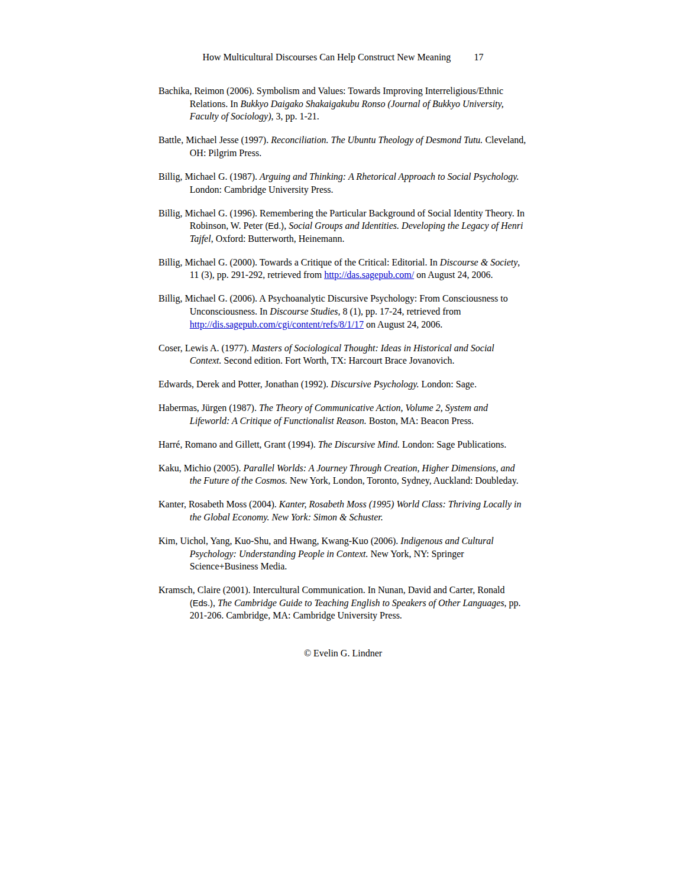How Multicultural Discourses Can Help Construct New Meaning 17
Bachika, Reimon (2006). Symbolism and Values: Towards Improving Interreligious/Ethnic Relations. In Bukkyo Daigako Shakaigakubu Ronso (Journal of Bukkyo University, Faculty of Sociology), 3, pp. 1-21.
Battle, Michael Jesse (1997). Reconciliation. The Ubuntu Theology of Desmond Tutu. Cleveland, OH: Pilgrim Press.
Billig, Michael G. (1987). Arguing and Thinking: A Rhetorical Approach to Social Psychology. London: Cambridge University Press.
Billig, Michael G. (1996). Remembering the Particular Background of Social Identity Theory. In Robinson, W. Peter (Ed.), Social Groups and Identities. Developing the Legacy of Henri Tajfel, Oxford: Butterworth, Heinemann.
Billig, Michael G. (2000). Towards a Critique of the Critical: Editorial. In Discourse & Society, 11 (3), pp. 291-292, retrieved from http://das.sagepub.com/ on August 24, 2006.
Billig, Michael G. (2006). A Psychoanalytic Discursive Psychology: From Consciousness to Unconsciousness. In Discourse Studies, 8 (1), pp. 17-24, retrieved from http://dis.sagepub.com/cgi/content/refs/8/1/17 on August 24, 2006.
Coser, Lewis A. (1977). Masters of Sociological Thought: Ideas in Historical and Social Context. Second edition. Fort Worth, TX: Harcourt Brace Jovanovich.
Edwards, Derek and Potter, Jonathan (1992). Discursive Psychology. London: Sage.
Habermas, Jürgen (1987). The Theory of Communicative Action, Volume 2, System and Lifeworld: A Critique of Functionalist Reason. Boston, MA: Beacon Press.
Harré, Romano and Gillett, Grant (1994). The Discursive Mind. London: Sage Publications.
Kaku, Michio (2005). Parallel Worlds: A Journey Through Creation, Higher Dimensions, and the Future of the Cosmos. New York, London, Toronto, Sydney, Auckland: Doubleday.
Kanter, Rosabeth Moss (2004). Kanter, Rosabeth Moss (1995) World Class: Thriving Locally in the Global Economy. New York: Simon & Schuster.
Kim, Uichol, Yang, Kuo-Shu, and Hwang, Kwang-Kuo (2006). Indigenous and Cultural Psychology: Understanding People in Context. New York, NY: Springer Science+Business Media.
Kramsch, Claire (2001). Intercultural Communication. In Nunan, David and Carter, Ronald (Eds.), The Cambridge Guide to Teaching English to Speakers of Other Languages, pp. 201-206. Cambridge, MA: Cambridge University Press.
© Evelin G. Lindner